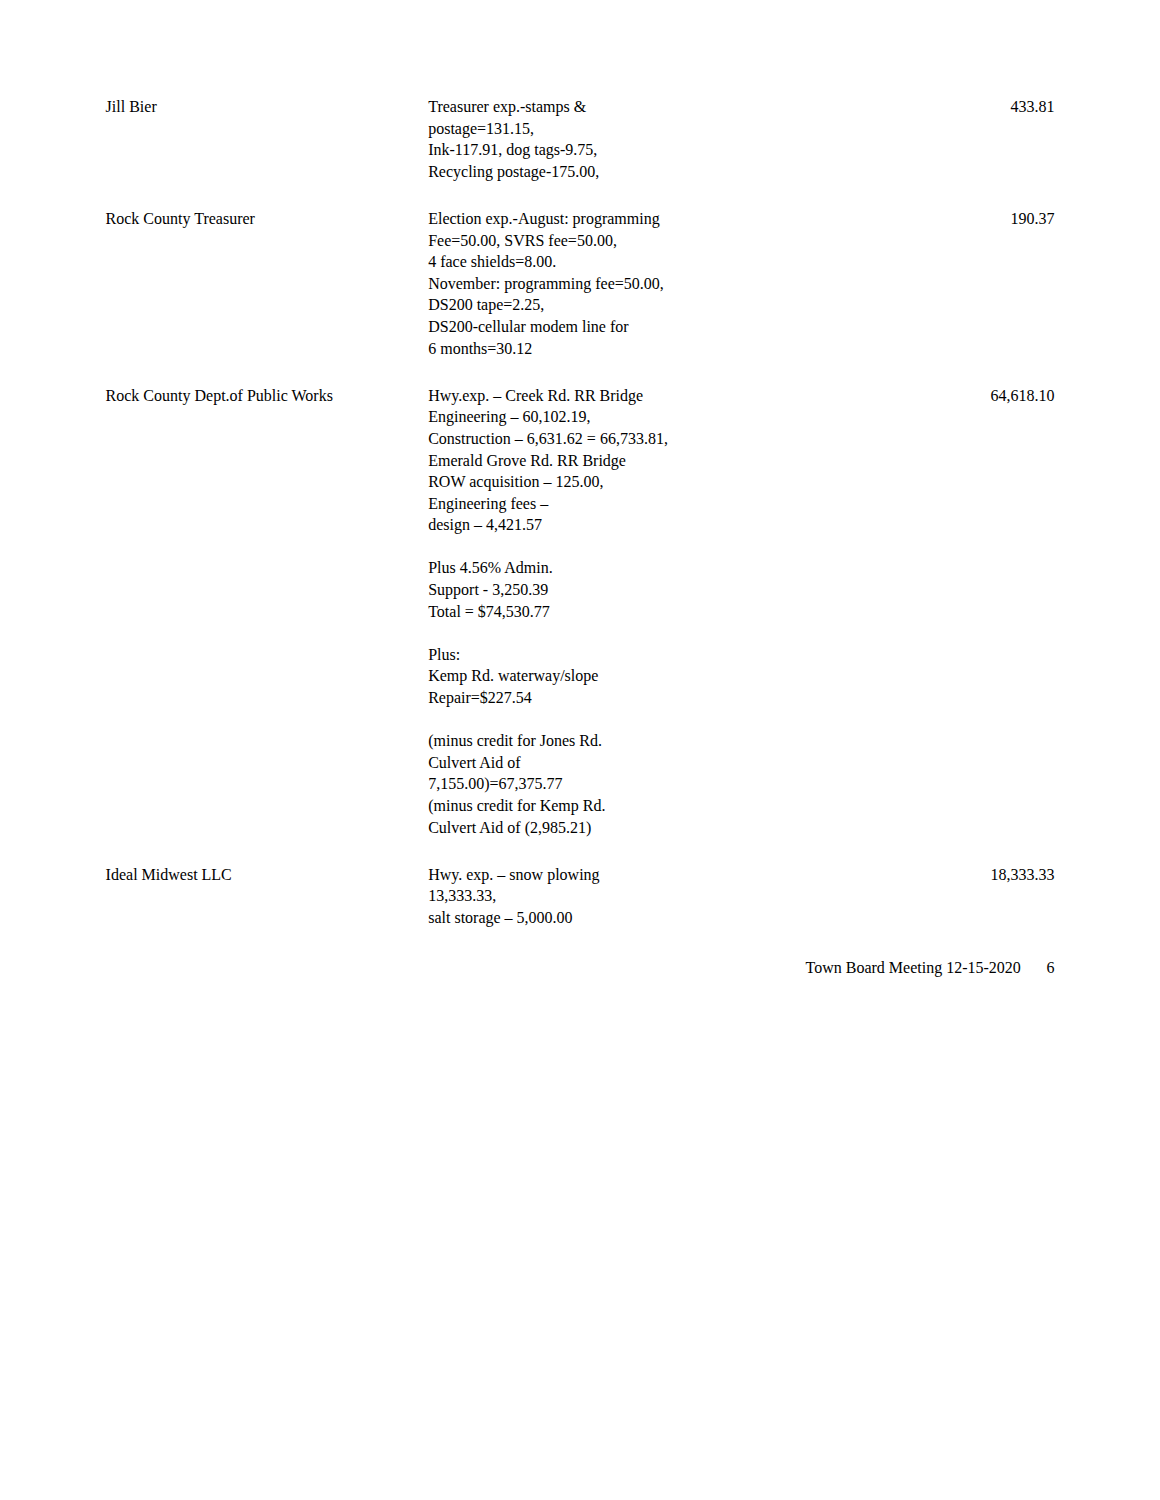| Jill Bier | Treasurer exp.-stamps & postage=131.15, Ink-117.91, dog tags-9.75, Recycling postage-175.00, | 433.81 |
| Rock County Treasurer | Election exp.-August: programming Fee=50.00, SVRS fee=50.00, 4 face shields=8.00. November: programming fee=50.00, DS200 tape=2.25, DS200-cellular modem line for 6 months=30.12 | 190.37 |
| Rock County Dept.of Public Works | Hwy.exp. – Creek Rd. RR Bridge Engineering – 60,102.19, Construction – 6,631.62 = 66,733.81, Emerald Grove Rd. RR Bridge ROW acquisition – 125.00, Engineering fees – design – 4,421.57 Plus 4.56% Admin. Support - 3,250.39 Total = $74,530.77 Plus: Kemp Rd. waterway/slope Repair=$227.54 (minus credit for Jones Rd. Culvert Aid of 7,155.00)=67,375.77 (minus credit for Kemp Rd. Culvert Aid of (2,985.21) | 64,618.10 |
| Ideal Midwest LLC | Hwy. exp. – snow plowing 13,333.33, salt storage – 5,000.00 | 18,333.33 |
Town Board Meeting 12-15-20206